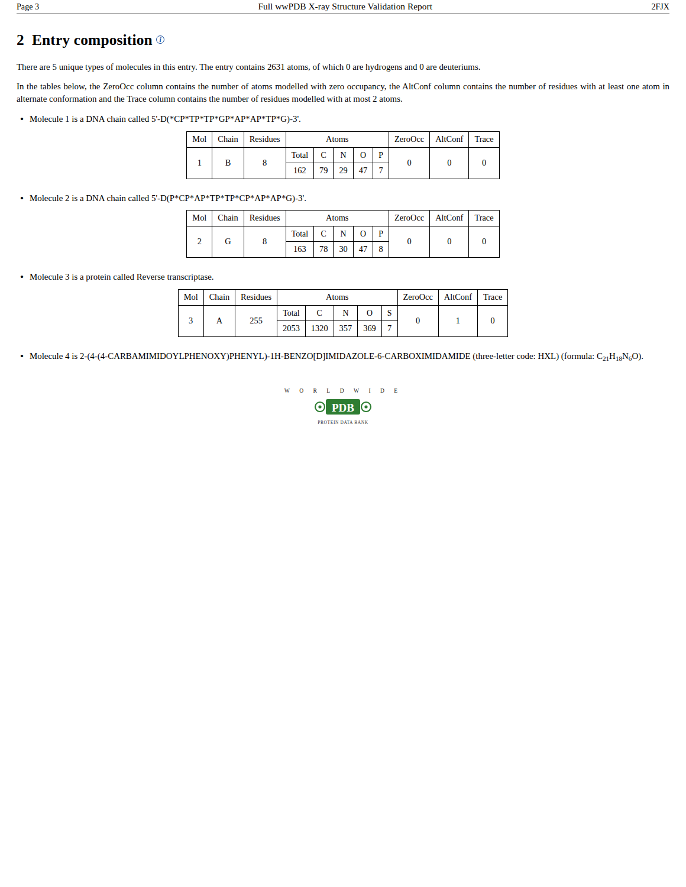Page 3
Full wwPDB X-ray Structure Validation Report
2FJX
2 Entry composition i
There are 5 unique types of molecules in this entry. The entry contains 2631 atoms, of which 0 are hydrogens and 0 are deuteriums.
In the tables below, the ZeroOcc column contains the number of atoms modelled with zero occupancy, the AltConf column contains the number of residues with at least one atom in alternate conformation and the Trace column contains the number of residues modelled with at most 2 atoms.
Molecule 1 is a DNA chain called 5'-D(*CP*TP*TP*GP*AP*AP*TP*G)-3'.
| Mol | Chain | Residues | Atoms | ZeroOcc | AltConf | Trace |
| --- | --- | --- | --- | --- | --- | --- |
| 1 | B | 8 | Total | C | N | O | P | 0 | 0 | 0 |
| 162 | 79 | 29 | 47 | 7 |
Molecule 2 is a DNA chain called 5'-D(P*CP*AP*TP*TP*CP*AP*AP*G)-3'.
| Mol | Chain | Residues | Atoms | ZeroOcc | AltConf | Trace |
| --- | --- | --- | --- | --- | --- | --- |
| 2 | G | 8 | Total | C | N | O | P | 0 | 0 | 0 |
| 163 | 78 | 30 | 47 | 8 |
Molecule 3 is a protein called Reverse transcriptase.
| Mol | Chain | Residues | Atoms | ZeroOcc | AltConf | Trace |
| --- | --- | --- | --- | --- | --- | --- |
| 3 | A | 255 | Total | C | N | O | S | 0 | 1 | 0 |
| 2053 | 1320 | 357 | 369 | 7 |
Molecule 4 is 2-(4-(4-CARBAMIMIDOYLPHENOXY)PHENYL)-1H-BENZO[D]IMIDAZOLE-6-CARBOXIMIDAMIDE (three-letter code: HXL) (formula: C21H18N6O).
W O R L D W I D E
PDB
PROTEIN DATA BANK